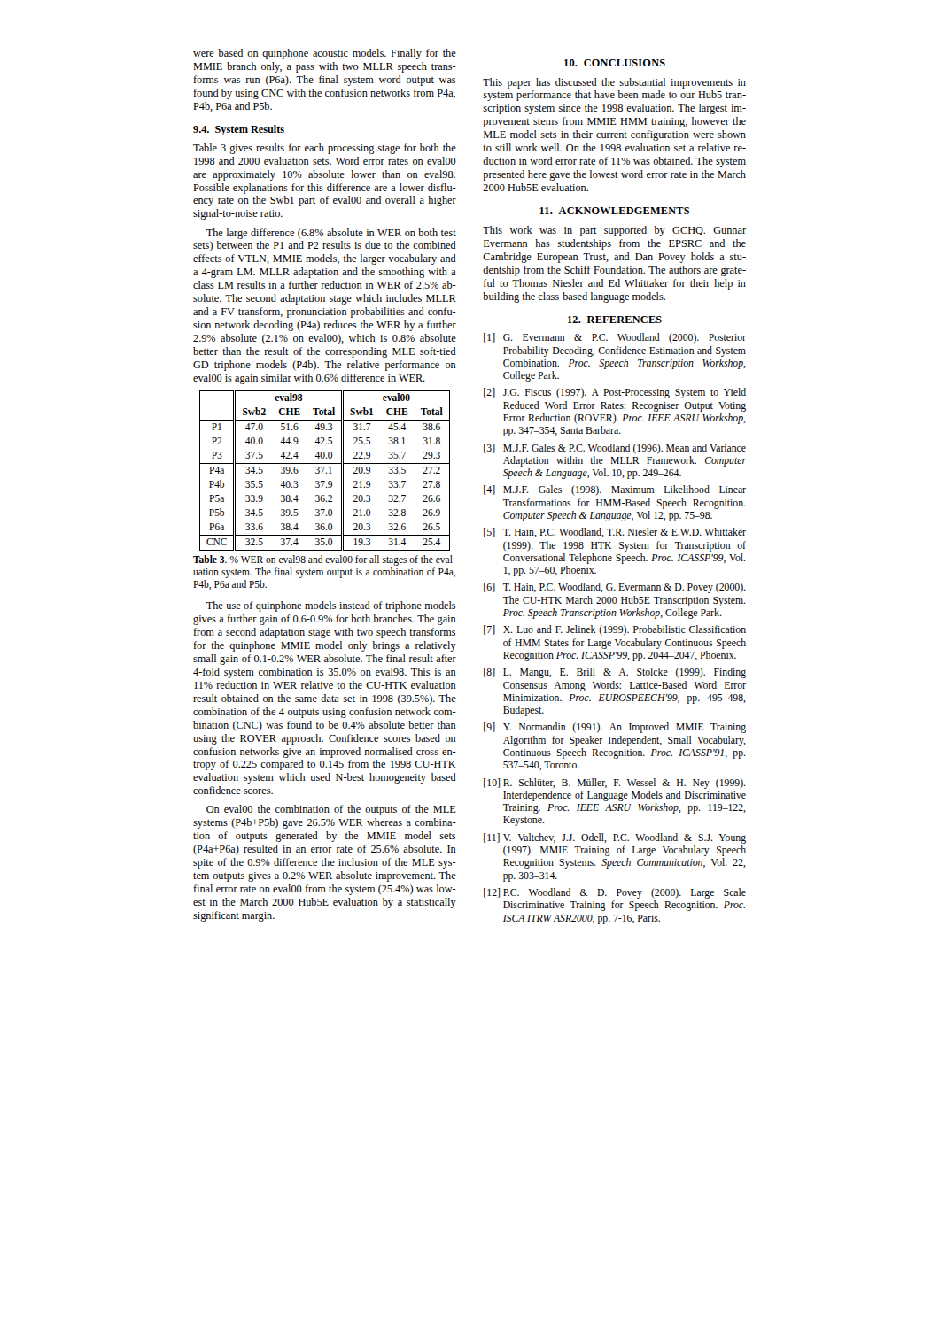were based on quinphone acoustic models. Finally for the MMIE branch only, a pass with two MLLR speech transforms was run (P6a). The final system word output was found by using CNC with the confusion networks from P4a, P4b, P6a and P5b.
9.4. System Results
Table 3 gives results for each processing stage for both the 1998 and 2000 evaluation sets. Word error rates on eval00 are approximately 10% absolute lower than on eval98. Possible explanations for this difference are a lower disfluency rate on the Swb1 part of eval00 and overall a higher signal-to-noise ratio.
The large difference (6.8% absolute in WER on both test sets) between the P1 and P2 results is due to the combined effects of VTLN, MMIE models, the larger vocabulary and a 4-gram LM. MLLR adaptation and the smoothing with a class LM results in a further reduction in WER of 2.5% absolute. The second adaptation stage which includes MLLR and a FV transform, pronunciation probabilities and confusion network decoding (P4a) reduces the WER by a further 2.9% absolute (2.1% on eval00), which is 0.8% absolute better than the result of the corresponding MLE soft-tied GD triphone models (P4b). The relative performance on eval00 is again similar with 0.6% difference in WER.
| | eval98 | eval00 |
| --- | --- | --- |
| | Swb2 | CHE | Total | Swb1 | CHE | Total |
| P1 | 47.0 | 51.6 | 49.3 | 31.7 | 45.4 | 38.6 |
| P2 | 40.0 | 44.9 | 42.5 | 25.5 | 38.1 | 31.8 |
| P3 | 37.5 | 42.4 | 40.0 | 22.9 | 35.7 | 29.3 |
| P4a | 34.5 | 39.6 | 37.1 | 20.9 | 33.5 | 27.2 |
| P4b | 35.5 | 40.3 | 37.9 | 21.9 | 33.7 | 27.8 |
| P5a | 33.9 | 38.4 | 36.2 | 20.3 | 32.7 | 26.6 |
| P5b | 34.5 | 39.5 | 37.0 | 21.0 | 32.8 | 26.9 |
| P6a | 33.6 | 38.4 | 36.0 | 20.3 | 32.6 | 26.5 |
| CNC | 32.5 | 37.4 | 35.0 | 19.3 | 31.4 | 25.4 |
Table 3. % WER on eval98 and eval00 for all stages of the evaluation system. The final system output is a combination of P4a, P4b, P6a and P5b.
The use of quinphone models instead of triphone models gives a further gain of 0.6-0.9% for both branches. The gain from a second adaptation stage with two speech transforms for the quinphone MMIE model only brings a relatively small gain of 0.1-0.2% WER absolute. The final result after 4-fold system combination is 35.0% on eval98. This is an 11% reduction in WER relative to the CU-HTK evaluation result obtained on the same data set in 1998 (39.5%). The combination of the 4 outputs using confusion network combination (CNC) was found to be 0.4% absolute better than using the ROVER approach. Confidence scores based on confusion networks give an improved normalised cross entropy of 0.225 compared to 0.145 from the 1998 CU-HTK evaluation system which used N-best homogeneity based confidence scores.
On eval00 the combination of the outputs of the MLE systems (P4b+P5b) gave 26.5% WER whereas a combination of outputs generated by the MMIE model sets (P4a+P6a) resulted in an error rate of 25.6% absolute. In spite of the 0.9% difference the inclusion of the MLE system outputs gives a 0.2% WER absolute improvement. The final error rate on eval00 from the system (25.4%) was lowest in the March 2000 Hub5E evaluation by a statistically significant margin.
10. Conclusions
This paper has discussed the substantial improvements in system performance that have been made to our Hub5 transcription system since the 1998 evaluation. The largest improvement stems from MMIE HMM training, however the MLE model sets in their current configuration were shown to still work well. On the 1998 evaluation set a relative reduction in word error rate of 11% was obtained. The system presented here gave the lowest word error rate in the March 2000 Hub5E evaluation.
11. Acknowledgements
This work was in part supported by GCHQ. Gunnar Evermann has studentships from the EPSRC and the Cambridge European Trust, and Dan Povey holds a studentship from the Schiff Foundation. The authors are grateful to Thomas Niesler and Ed Whittaker for their help in building the class-based language models.
12. References
G. Evermann & P.C. Woodland (2000). Posterior Probability Decoding, Confidence Estimation and System Combination. Proc. Speech Transcription Workshop, College Park.
J.G. Fiscus (1997). A Post-Processing System to Yield Reduced Word Error Rates: Recogniser Output Voting Error Reduction (ROVER). Proc. IEEE ASRU Workshop, pp. 347–354, Santa Barbara.
M.J.F. Gales & P.C. Woodland (1996). Mean and Variance Adaptation within the MLLR Framework. Computer Speech & Language, Vol. 10, pp. 249–264.
M.J.F. Gales (1998). Maximum Likelihood Linear Transformations for HMM-Based Speech Recognition. Computer Speech & Language, Vol 12, pp. 75–98.
T. Hain, P.C. Woodland, T.R. Niesler & E.W.D. Whittaker (1999). The 1998 HTK System for Transcription of Conversational Telephone Speech. Proc. ICASSP'99, Vol. 1, pp. 57–60, Phoenix.
T. Hain, P.C. Woodland, G. Evermann & D. Povey (2000). The CU-HTK March 2000 Hub5E Transcription System. Proc. Speech Transcription Workshop, College Park.
X. Luo and F. Jelinek (1999). Probabilistic Classification of HMM States for Large Vocabulary Continuous Speech Recognition Proc. ICASSP'99, pp. 2044–2047, Phoenix.
L. Mangu, E. Brill & A. Stolcke (1999). Finding Consensus Among Words: Lattice-Based Word Error Minimization. Proc. EUROSPEECH'99, pp. 495–498, Budapest.
Y. Normandin (1991). An Improved MMIE Training Algorithm for Speaker Independent, Small Vocabulary, Continuous Speech Recognition. Proc. ICASSP'91, pp. 537–540, Toronto.
R. Schlüter, B. Müller, F. Wessel & H. Ney (1999). Interdependence of Language Models and Discriminative Training. Proc. IEEE ASRU Workshop, pp. 119–122, Keystone.
V. Valtchev, J.J. Odell, P.C. Woodland & S.J. Young (1997). MMIE Training of Large Vocabulary Speech Recognition Systems. Speech Communication, Vol. 22, pp. 303–314.
P.C. Woodland & D. Povey (2000). Large Scale Discriminative Training for Speech Recognition. Proc. ISCA ITRW ASR2000, pp. 7-16, Paris.